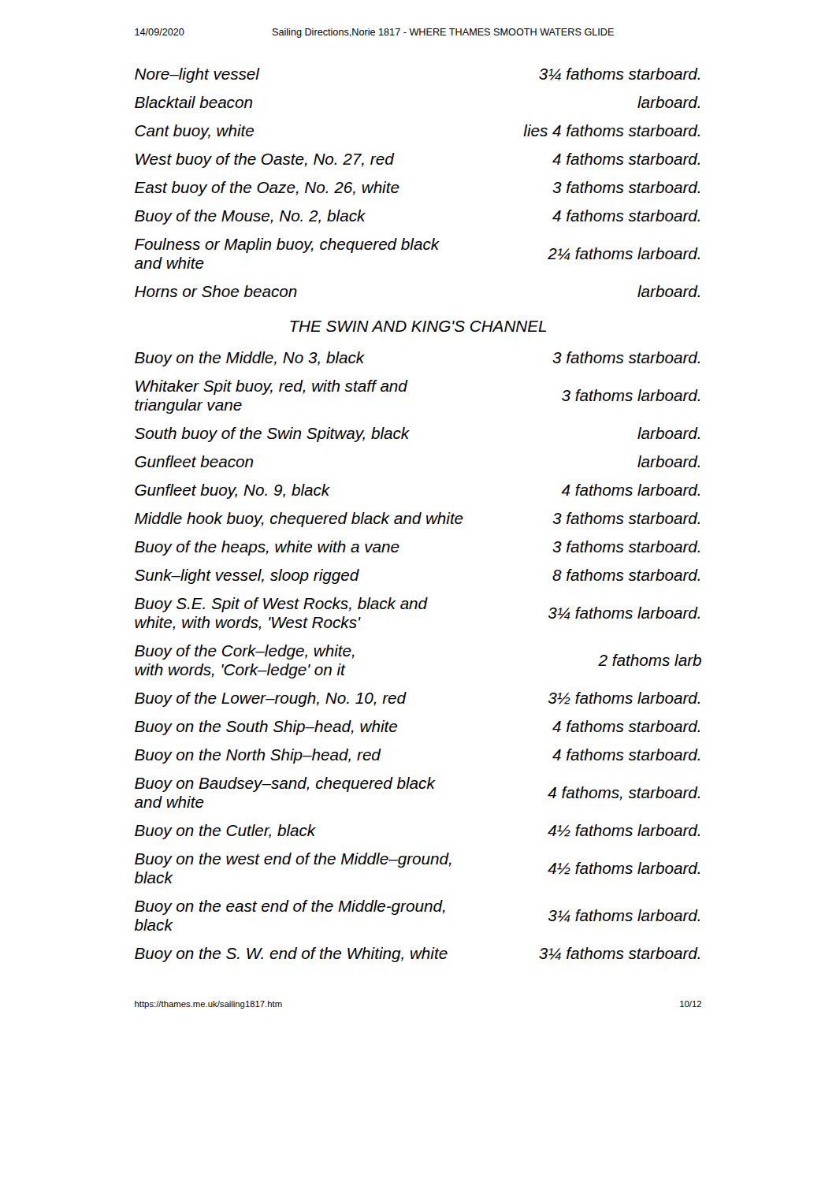14/09/2020 Sailing Directions,Norie 1817 - WHERE THAMES SMOOTH WATERS GLIDE
| Nore–light vessel | 3¼ fathoms starboard. |
| Blacktail beacon | larboard. |
| Cant buoy, white | lies 4 fathoms starboard. |
| West buoy of the Oaste, No. 27, red | 4 fathoms starboard. |
| East buoy of the Oaze, No. 26, white | 3 fathoms starboard. |
| Buoy of the Mouse, No. 2, black | 4 fathoms starboard. |
| Foulness or Maplin buoy, chequered black and white | 2¼ fathoms larboard. |
| Horns or Shoe beacon | larboard. |
| THE SWIN AND KING'S CHANNEL |
| Buoy on the Middle, No 3, black | 3 fathoms starboard. |
| Whitaker Spit buoy, red, with staff and triangular vane | 3 fathoms larboard. |
| South buoy of the Swin Spitway, black | larboard. |
| Gunfleet beacon | larboard. |
| Gunfleet buoy, No. 9, black | 4 fathoms larboard. |
| Middle hook buoy, chequered black and white | 3 fathoms starboard. |
| Buoy of the heaps, white with a vane | 3 fathoms starboard. |
| Sunk–light vessel, sloop rigged | 8 fathoms starboard. |
| Buoy S.E. Spit of West Rocks, black and white, with words, 'West Rocks' | 3¼ fathoms larboard. |
| Buoy of the Cork–ledge, white, with words, 'Cork–ledge' on it | 2 fathoms larb |
| Buoy of the Lower–rough, No. 10, red | 3½ fathoms larboard. |
| Buoy on the South Ship–head, white | 4 fathoms starboard. |
| Buoy on the North Ship–head, red | 4 fathoms starboard. |
| Buoy on Baudsey–sand, chequered black and white | 4 fathoms, starboard. |
| Buoy on the Cutler, black | 4½ fathoms larboard. |
| Buoy on the west end of the Middle–ground, black | 4½ fathoms larboard. |
| Buoy on the east end of the Middle-ground, black | 3¼ fathoms larboard. |
| Buoy on the S. W. end of the Whiting, white | 3¼ fathoms starboard. |
https://thames.me.uk/sailing1817.htm 10/12